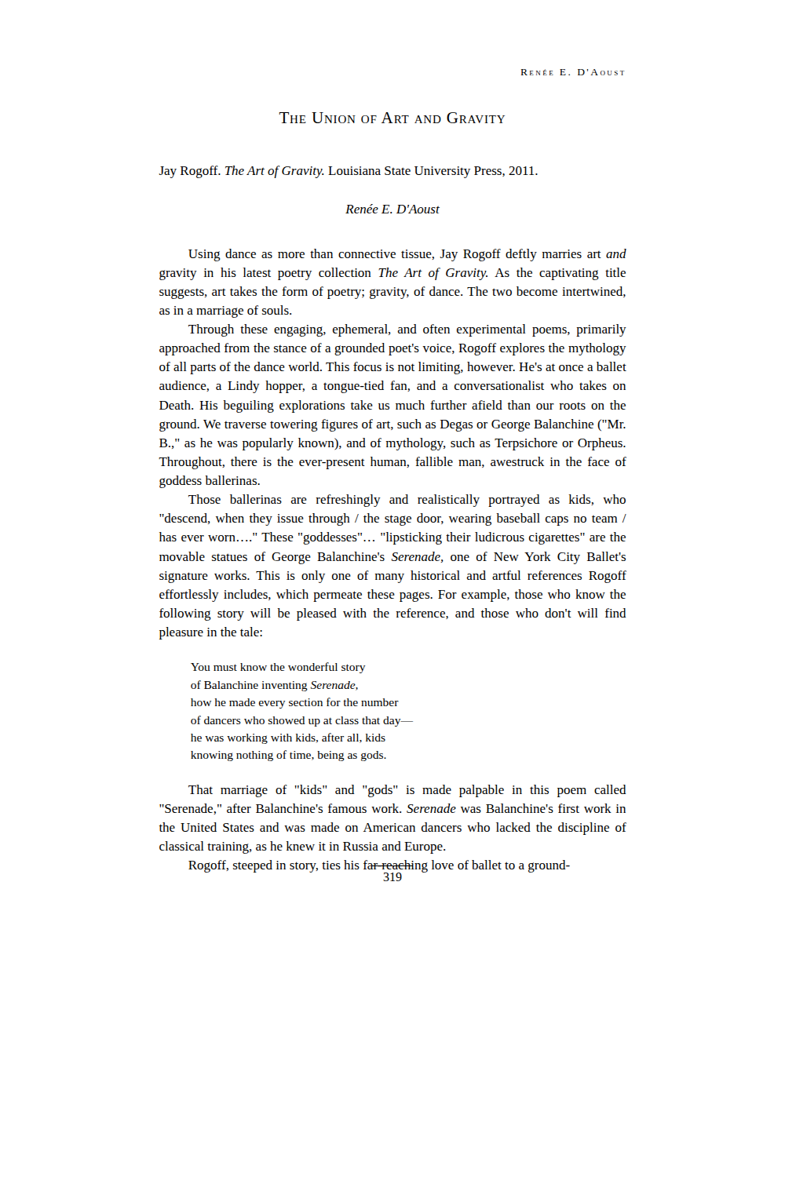Renée E. D'Aoust
The Union of Art and Gravity
Jay Rogoff. The Art of Gravity. Louisiana State University Press, 2011.
Renée E. D'Aoust
Using dance as more than connective tissue, Jay Rogoff deftly marries art and gravity in his latest poetry collection The Art of Gravity. As the captivating title suggests, art takes the form of poetry; gravity, of dance. The two become intertwined, as in a marriage of souls.
Through these engaging, ephemeral, and often experimental poems, primarily approached from the stance of a grounded poet's voice, Rogoff explores the mythology of all parts of the dance world. This focus is not limiting, however. He's at once a ballet audience, a Lindy hopper, a tongue-tied fan, and a conversationalist who takes on Death. His beguiling explorations take us much further afield than our roots on the ground. We traverse towering figures of art, such as Degas or George Balanchine ("Mr. B.," as he was popularly known), and of mythology, such as Terpsichore or Orpheus. Throughout, there is the ever-present human, fallible man, awestruck in the face of goddess ballerinas.
Those ballerinas are refreshingly and realistically portrayed as kids, who "descend, when they issue through / the stage door, wearing baseball caps no team / has ever worn…." These "goddesses"… "lipsticking their ludicrous cigarettes" are the movable statues of George Balanchine's Serenade, one of New York City Ballet's signature works. This is only one of many historical and artful references Rogoff effortlessly includes, which permeate these pages. For example, those who know the following story will be pleased with the reference, and those who don't will find pleasure in the tale:
You must know the wonderful story
of Balanchine inventing Serenade,
how he made every section for the number
of dancers who showed up at class that day—
he was working with kids, after all, kids
knowing nothing of time, being as gods.
That marriage of "kids" and "gods" is made palpable in this poem called "Serenade," after Balanchine's famous work. Serenade was Balanchine's first work in the United States and was made on American dancers who lacked the discipline of classical training, as he knew it in Russia and Europe.
Rogoff, steeped in story, ties his far-reaching love of ballet to a ground-
319